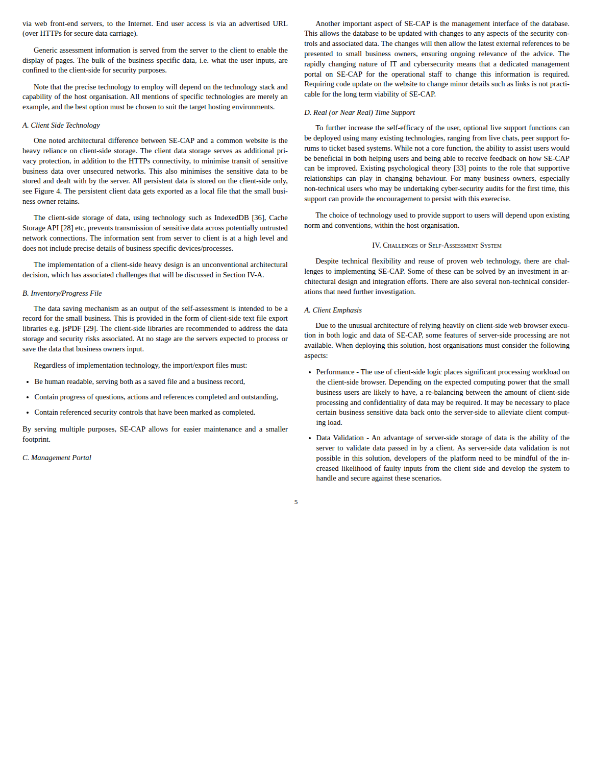via web front-end servers, to the Internet. End user access is via an advertised URL (over HTTPs for secure data carriage).
Generic assessment information is served from the server to the client to enable the display of pages. The bulk of the business specific data, i.e. what the user inputs, are confined to the client-side for security purposes.
Note that the precise technology to employ will depend on the technology stack and capability of the host organisation. All mentions of specific technologies are merely an example, and the best option must be chosen to suit the target hosting environments.
A. Client Side Technology
One noted architectural difference between SE-CAP and a common website is the heavy reliance on client-side storage. The client data storage serves as additional privacy protection, in addition to the HTTPs connectivity, to minimise transit of sensitive business data over unsecured networks. This also minimises the sensitive data to be stored and dealt with by the server. All persistent data is stored on the client-side only, see Figure 4. The persistent client data gets exported as a local file that the small business owner retains.
The client-side storage of data, using technology such as IndexedDB [36], Cache Storage API [28] etc, prevents transmission of sensitive data across potentially untrusted network connections. The information sent from server to client is at a high level and does not include precise details of business specific devices/processes.
The implementation of a client-side heavy design is an unconventional architectural decision, which has associated challenges that will be discussed in Section IV-A.
B. Inventory/Progress File
The data saving mechanism as an output of the self-assessment is intended to be a record for the small business. This is provided in the form of client-side text file export libraries e.g. jsPDF [29]. The client-side libraries are recommended to address the data storage and security risks associated. At no stage are the servers expected to process or save the data that business owners input.
Regardless of implementation technology, the import/export files must:
Be human readable, serving both as a saved file and a business record,
Contain progress of questions, actions and references completed and outstanding,
Contain referenced security controls that have been marked as completed.
By serving multiple purposes, SE-CAP allows for easier maintenance and a smaller footprint.
C. Management Portal
Another important aspect of SE-CAP is the management interface of the database. This allows the database to be updated with changes to any aspects of the security controls and associated data. The changes will then allow the latest external references to be presented to small business owners, ensuring ongoing relevance of the advice. The rapidly changing nature of IT and cybersecurity means that a dedicated management portal on SE-CAP for the operational staff to change this information is required. Requiring code update on the website to change minor details such as links is not practicable for the long term viability of SE-CAP.
D. Real (or Near Real) Time Support
To further increase the self-efficacy of the user, optional live support functions can be deployed using many existing technologies, ranging from live chats, peer support forums to ticket based systems. While not a core function, the ability to assist users would be beneficial in both helping users and being able to receive feedback on how SE-CAP can be improved. Existing psychological theory [33] points to the role that supportive relationships can play in changing behaviour. For many business owners, especially non-technical users who may be undertaking cyber-security audits for the first time, this support can provide the encouragement to persist with this exerecise.
The choice of technology used to provide support to users will depend upon existing norm and conventions, within the host organisation.
IV. Challenges of Self-Assessment System
Despite technical flexibility and reuse of proven web technology, there are challenges to implementing SE-CAP. Some of these can be solved by an investment in architectural design and integration efforts. There are also several non-technical considerations that need further investigation.
A. Client Emphasis
Due to the unusual architecture of relying heavily on client-side web browser execution in both logic and data of SE-CAP, some features of server-side processing are not available. When deploying this solution, host organisations must consider the following aspects:
Performance - The use of client-side logic places significant processing workload on the client-side browser. Depending on the expected computing power that the small business users are likely to have, a re-balancing between the amount of client-side processing and confidentiality of data may be required. It may be necessary to place certain business sensitive data back onto the server-side to alleviate client computing load.
Data Validation - An advantage of server-side storage of data is the ability of the server to validate data passed in by a client. As server-side data validation is not possible in this solution, developers of the platform need to be mindful of the increased likelihood of faulty inputs from the client side and develop the system to handle and secure against these scenarios.
5